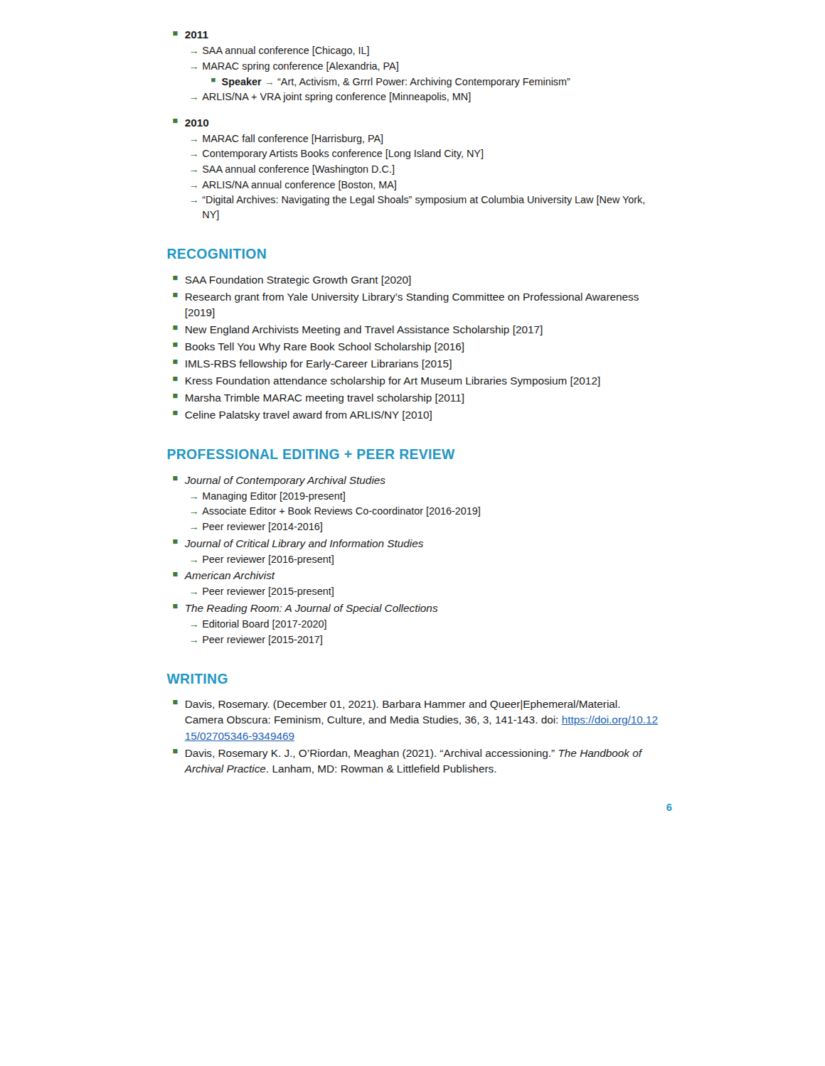2011
SAA annual conference [Chicago, IL]
MARAC spring conference [Alexandria, PA]
Speaker → “Art, Activism, & Grrrl Power: Archiving Contemporary Feminism”
ARLIS/NA + VRA joint spring conference [Minneapolis, MN]
2010
MARAC fall conference [Harrisburg, PA]
Contemporary Artists Books conference [Long Island City, NY]
SAA annual conference [Washington D.C.]
ARLIS/NA annual conference [Boston, MA]
“Digital Archives: Navigating the Legal Shoals” symposium at Columbia University Law [New York, NY]
Recognition
SAA Foundation Strategic Growth Grant [2020]
Research grant from Yale University Library’s Standing Committee on Professional Awareness [2019]
New England Archivists Meeting and Travel Assistance Scholarship [2017]
Books Tell You Why Rare Book School Scholarship [2016]
IMLS-RBS fellowship for Early-Career Librarians [2015]
Kress Foundation attendance scholarship for Art Museum Libraries Symposium [2012]
Marsha Trimble MARAC meeting travel scholarship [2011]
Celine Palatsky travel award from ARLIS/NY [2010]
Professional Editing + Peer Review
Journal of Contemporary Archival Studies
Managing Editor [2019-present]
Associate Editor + Book Reviews Co-coordinator [2016-2019]
Peer reviewer [2014-2016]
Journal of Critical Library and Information Studies
Peer reviewer [2016-present]
American Archivist
Peer reviewer [2015-present]
The Reading Room: A Journal of Special Collections
Editorial Board [2017-2020]
Peer reviewer [2015-2017]
Writing
Davis, Rosemary. (December 01, 2021). Barbara Hammer and Queer|Ephemeral/Material. Camera Obscura: Feminism, Culture, and Media Studies, 36, 3, 141-143. doi: https://doi.org/10.1215/02705346-9349469
Davis, Rosemary K. J., O’Riordan, Meaghan (2021). “Archival accessioning.” The Handbook of Archival Practice. Lanham, MD: Rowman & Littlefield Publishers.
6